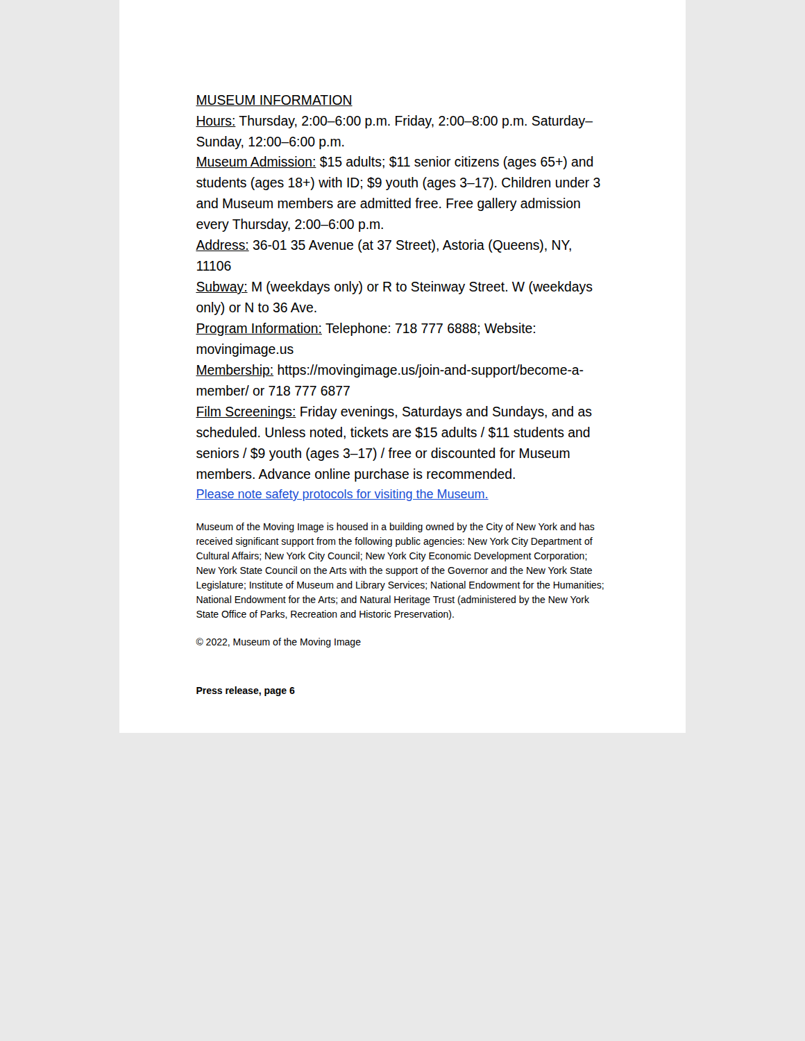MUSEUM INFORMATION
Hours: Thursday, 2:00–6:00 p.m. Friday, 2:00–8:00 p.m. Saturday–Sunday, 12:00–6:00 p.m.
Museum Admission: $15 adults; $11 senior citizens (ages 65+) and students (ages 18+) with ID; $9 youth (ages 3–17). Children under 3 and Museum members are admitted free. Free gallery admission every Thursday, 2:00–6:00 p.m.
Address: 36-01 35 Avenue (at 37 Street), Astoria (Queens), NY, 11106
Subway: M (weekdays only) or R to Steinway Street. W (weekdays only) or N to 36 Ave.
Program Information: Telephone: 718 777 6888; Website: movingimage.us
Membership: https://movingimage.us/join-and-support/become-a-member/ or 718 777 6877
Film Screenings: Friday evenings, Saturdays and Sundays, and as scheduled. Unless noted, tickets are $15 adults / $11 students and seniors / $9 youth (ages 3–17) / free or discounted for Museum members. Advance online purchase is recommended.
Please note safety protocols for visiting the Museum.
Museum of the Moving Image is housed in a building owned by the City of New York and has received significant support from the following public agencies: New York City Department of Cultural Affairs; New York City Council; New York City Economic Development Corporation; New York State Council on the Arts with the support of the Governor and the New York State Legislature; Institute of Museum and Library Services; National Endowment for the Humanities; National Endowment for the Arts; and Natural Heritage Trust (administered by the New York State Office of Parks, Recreation and Historic Preservation).
© 2022, Museum of the Moving Image
Press release, page 6